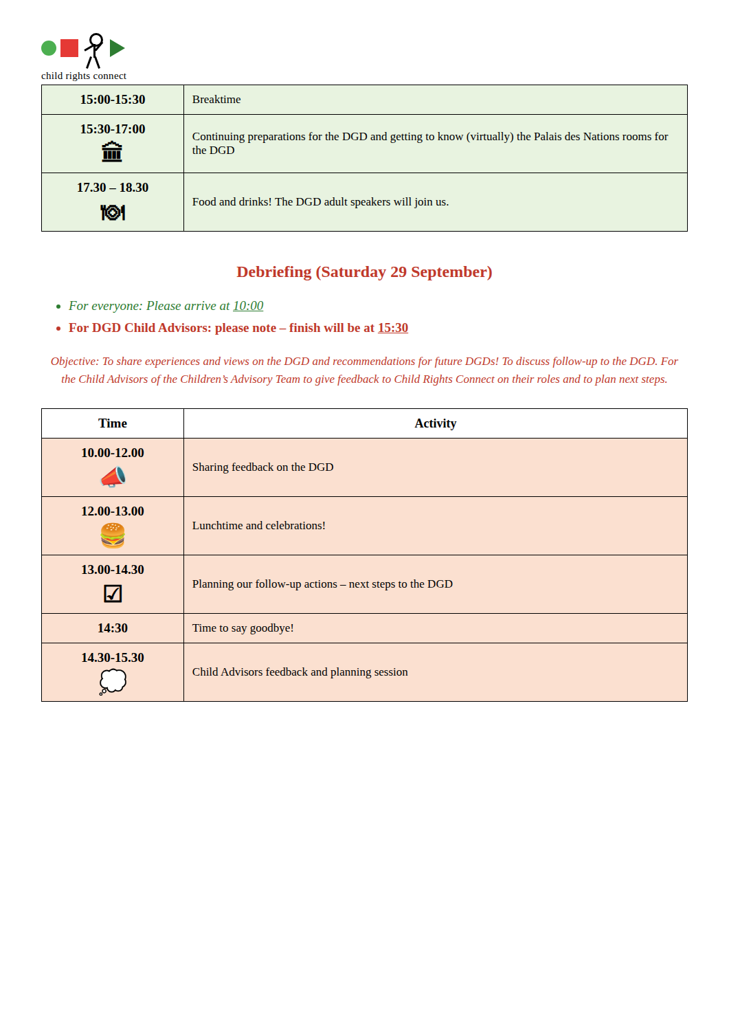child rights connect
| 15:00-15:30 | Breaktime |
| 15:30-17:00 🏛 | Continuing preparations for the DGD and getting to know (virtually) the Palais des Nations rooms for the DGD |
| 17.30 – 18.30 🍽 | Food and drinks! The DGD adult speakers will join us. |
Debriefing (Saturday 29 September)
For everyone: Please arrive at 10:00
For DGD Child Advisors: please note – finish will be at 15:30
Objective: To share experiences and views on the DGD and recommendations for future DGDs! To discuss follow-up to the DGD. For the Child Advisors of the Children’s Advisory Team to give feedback to Child Rights Connect on their roles and to plan next steps.
| Time | Activity |
| --- | --- |
| 10.00-12.00 📣 | Sharing feedback on the DGD |
| 12.00-13.00 🍔 | Lunchtime and celebrations! |
| 13.00-14.30 ☑ | Planning our follow-up actions – next steps to the DGD |
| 14:30 | Time to say goodbye! |
| 14.30-15.30 💭 | Child Advisors feedback and planning session |